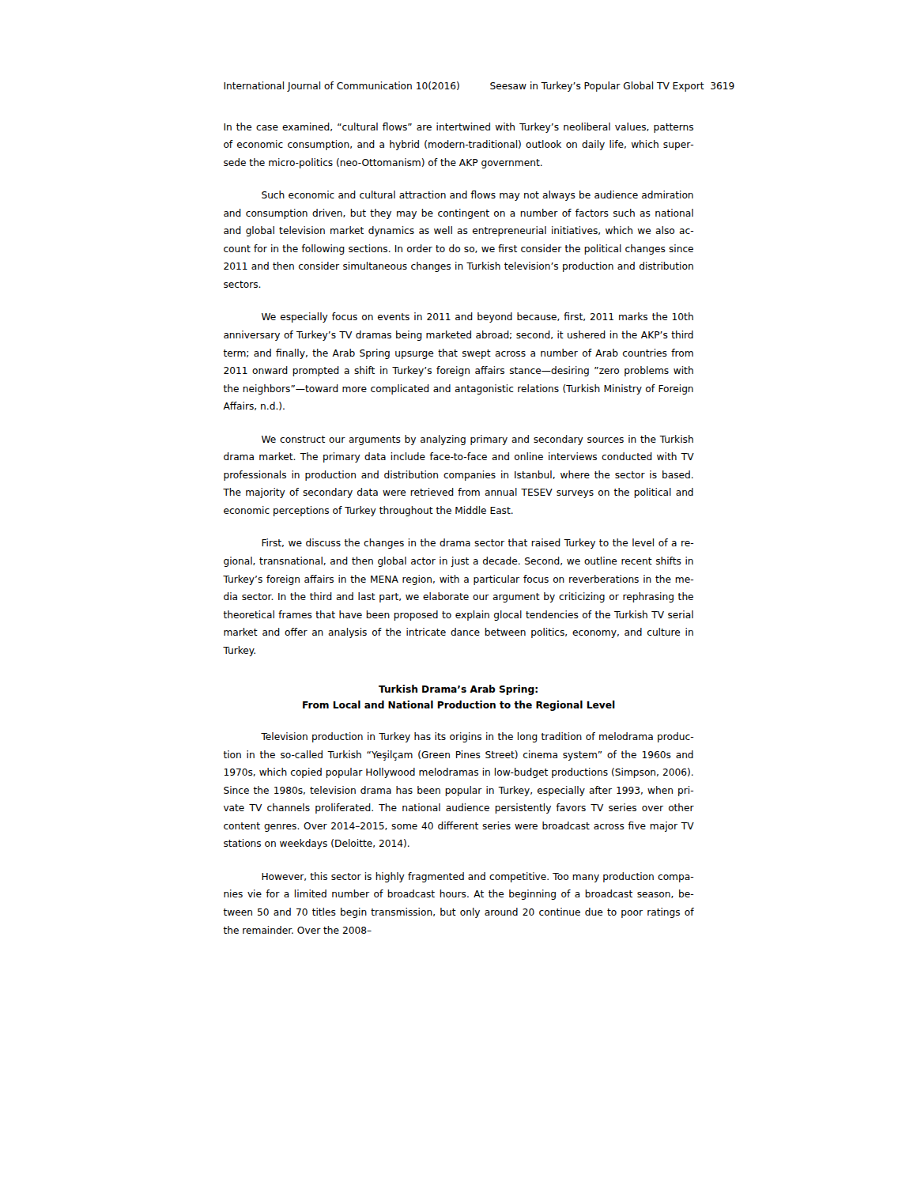International Journal of Communication 10(2016) Seesaw in Turkey’s Popular Global TV Export 3619
In the case examined, “cultural flows” are intertwined with Turkey’s neoliberal values, patterns of economic consumption, and a hybrid (modern-traditional) outlook on daily life, which supersede the micro-politics (neo-Ottomanism) of the AKP government.
Such economic and cultural attraction and flows may not always be audience admiration and consumption driven, but they may be contingent on a number of factors such as national and global television market dynamics as well as entrepreneurial initiatives, which we also account for in the following sections. In order to do so, we first consider the political changes since 2011 and then consider simultaneous changes in Turkish television’s production and distribution sectors.
We especially focus on events in 2011 and beyond because, first, 2011 marks the 10th anniversary of Turkey’s TV dramas being marketed abroad; second, it ushered in the AKP’s third term; and finally, the Arab Spring upsurge that swept across a number of Arab countries from 2011 onward prompted a shift in Turkey’s foreign affairs stance—desiring ”zero problems with the neighbors”—toward more complicated and antagonistic relations (Turkish Ministry of Foreign Affairs, n.d.).
We construct our arguments by analyzing primary and secondary sources in the Turkish drama market. The primary data include face-to-face and online interviews conducted with TV professionals in production and distribution companies in Istanbul, where the sector is based. The majority of secondary data were retrieved from annual TESEV surveys on the political and economic perceptions of Turkey throughout the Middle East.
First, we discuss the changes in the drama sector that raised Turkey to the level of a regional, transnational, and then global actor in just a decade. Second, we outline recent shifts in Turkey’s foreign affairs in the MENA region, with a particular focus on reverberations in the media sector. In the third and last part, we elaborate our argument by criticizing or rephrasing the theoretical frames that have been proposed to explain glocal tendencies of the Turkish TV serial market and offer an analysis of the intricate dance between politics, economy, and culture in Turkey.
Turkish Drama’s Arab Spring: From Local and National Production to the Regional Level
Television production in Turkey has its origins in the long tradition of melodrama production in the so-called Turkish “Yeşilçam (Green Pines Street) cinema system” of the 1960s and 1970s, which copied popular Hollywood melodramas in low-budget productions (Simpson, 2006). Since the 1980s, television drama has been popular in Turkey, especially after 1993, when private TV channels proliferated. The national audience persistently favors TV series over other content genres. Over 2014–2015, some 40 different series were broadcast across five major TV stations on weekdays (Deloitte, 2014).
However, this sector is highly fragmented and competitive. Too many production companies vie for a limited number of broadcast hours. At the beginning of a broadcast season, between 50 and 70 titles begin transmission, but only around 20 continue due to poor ratings of the remainder. Over the 2008–